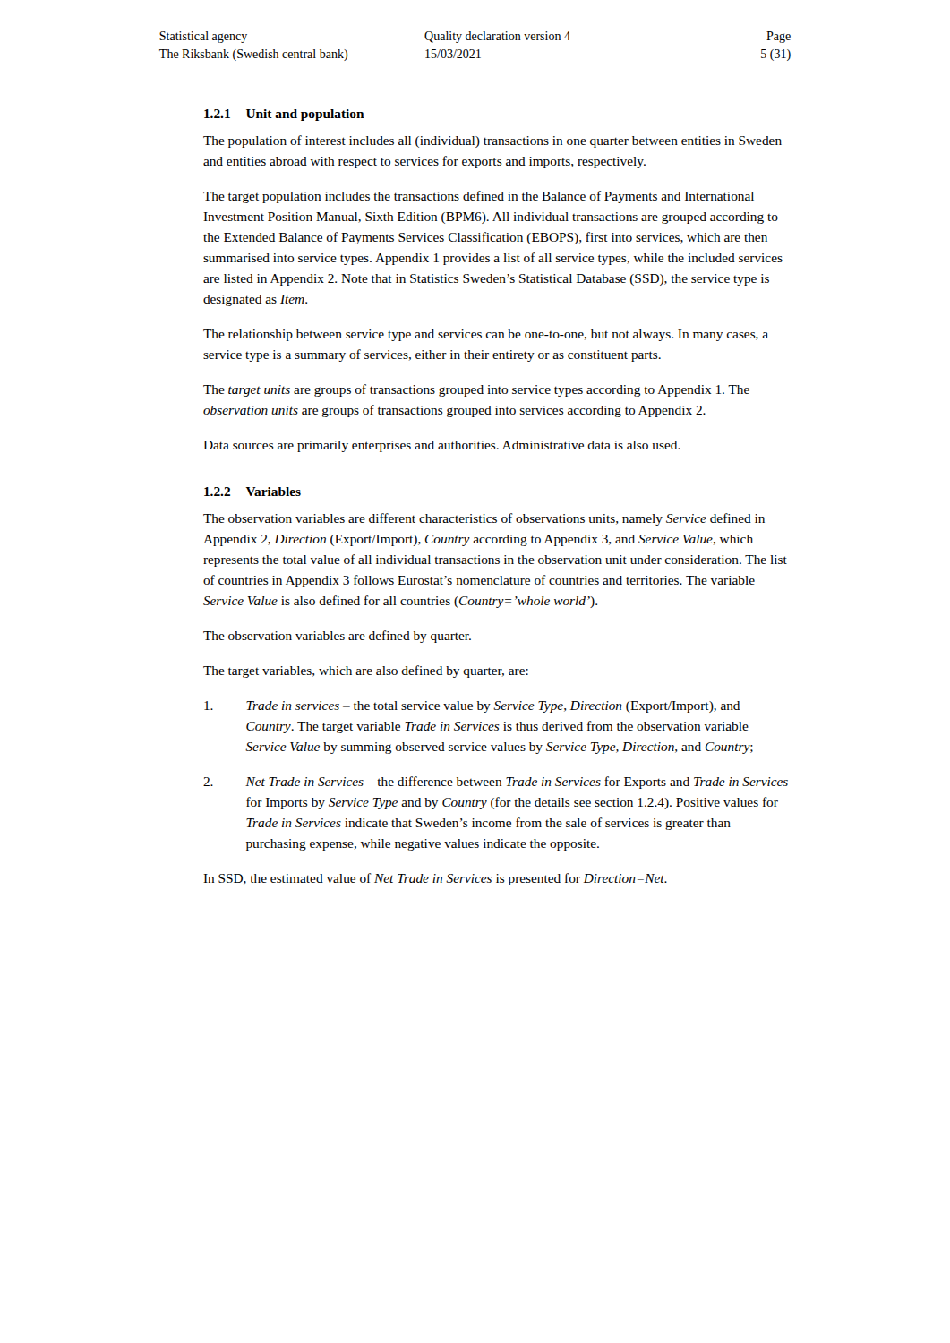| Statistical agency | Quality declaration version 4 | Page |
| The Riksbank (Swedish central bank) | 15/03/2021 | 5 (31) |
1.2.1 Unit and population
The population of interest includes all (individual) transactions in one quarter between entities in Sweden and entities abroad with respect to services for exports and imports, respectively.
The target population includes the transactions defined in the Balance of Payments and International Investment Position Manual, Sixth Edition (BPM6). All individual transactions are grouped according to the Extended Balance of Payments Services Classification (EBOPS), first into services, which are then summarised into service types. Appendix 1 provides a list of all service types, while the included services are listed in Appendix 2. Note that in Statistics Sweden’s Statistical Database (SSD), the service type is designated as Item.
The relationship between service type and services can be one-to-one, but not always. In many cases, a service type is a summary of services, either in their entirety or as constituent parts.
The target units are groups of transactions grouped into service types according to Appendix 1. The observation units are groups of transactions grouped into services according to Appendix 2.
Data sources are primarily enterprises and authorities. Administrative data is also used.
1.2.2 Variables
The observation variables are different characteristics of observations units, namely Service defined in Appendix 2, Direction (Export/Import), Country according to Appendix 3, and Service Value, which represents the total value of all individual transactions in the observation unit under consideration. The list of countries in Appendix 3 follows Eurostat’s nomenclature of countries and territories. The variable Service Value is also defined for all countries (Country=’whole world’).
The observation variables are defined by quarter.
The target variables, which are also defined by quarter, are:
Trade in services – the total service value by Service Type, Direction (Export/Import), and Country. The target variable Trade in Services is thus derived from the observation variable Service Value by summing observed service values by Service Type, Direction, and Country;
Net Trade in Services – the difference between Trade in Services for Exports and Trade in Services for Imports by Service Type and by Country (for the details see section 1.2.4). Positive values for Trade in Services indicate that Sweden’s income from the sale of services is greater than purchasing expense, while negative values indicate the opposite.
In SSD, the estimated value of Net Trade in Services is presented for Direction=Net.